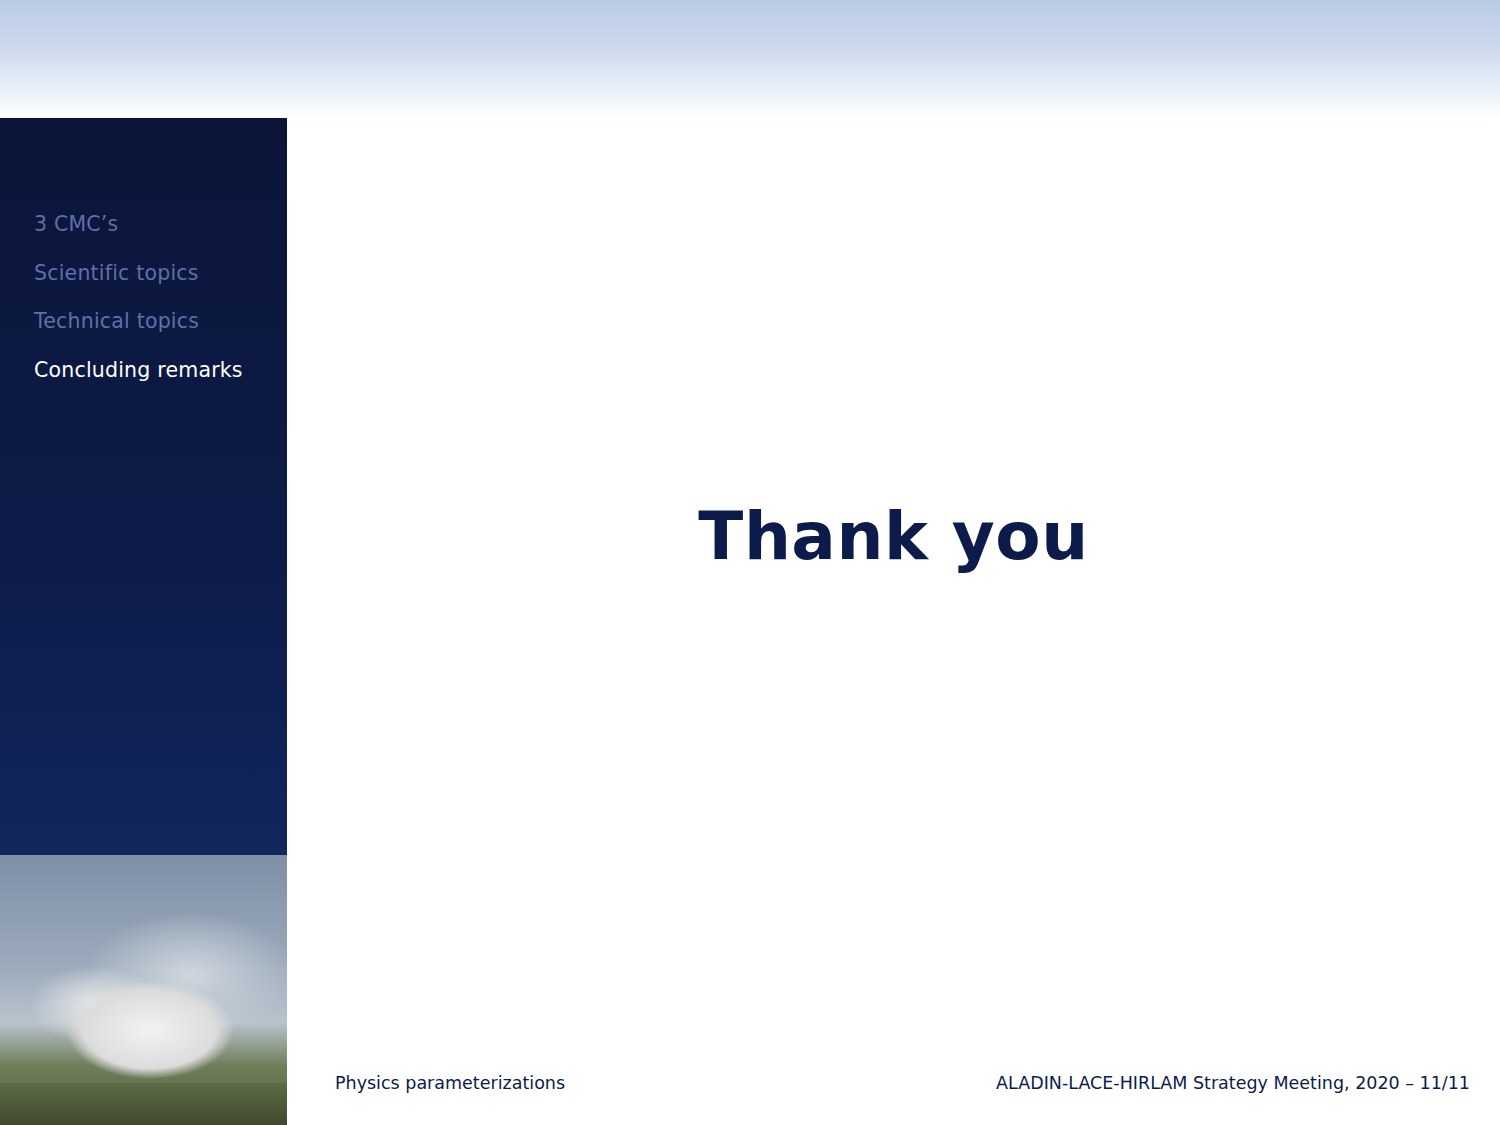3 CMC’s
Scientific topics
Technical topics
Concluding remarks
Thank you
Physics parameterizations ALADIN-LACE-HIRLAM Strategy Meeting, 2020 – 11/11